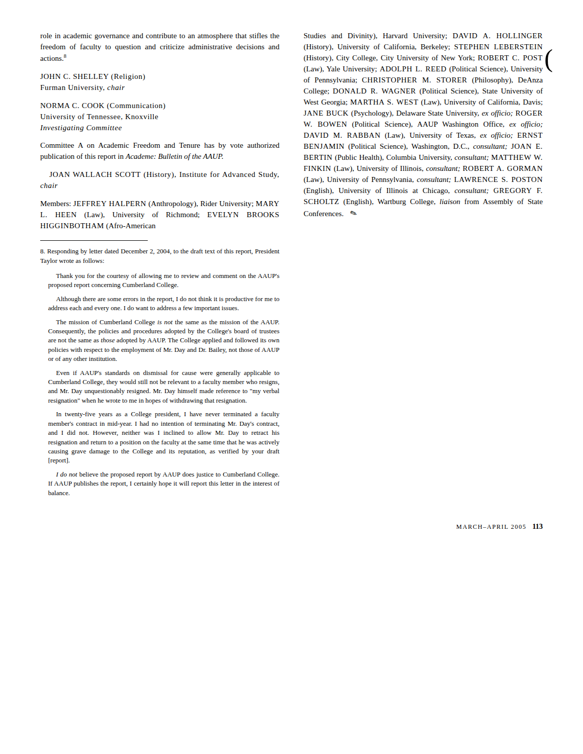(
role in academic governance and contribute to an atmosphere that stifles the freedom of faculty to question and criticize administrative decisions and actions.8
JOHN C. SHELLEY (Religion)
Furman University, chair
NORMA C. COOK (Communication)
University of Tennessee, Knoxville
Investigating Committee
Committee A on Academic Freedom and Tenure has by vote authorized publication of this report in Academe: Bulletin of the AAUP.
JOAN WALLACH SCOTT (History), Institute for Advanced Study, chair
Members: JEFFREY HALPERN (Anthropology), Rider University; MARY L. HEEN (Law), University of Richmond; EVELYN BROOKS HIGGINBOTHAM (Afro-American
8. Responding by letter dated December 2, 2004, to the draft text of this report, President Taylor wrote as follows:
Thank you for the courtesy of allowing me to review and comment on the AAUP's proposed report concerning Cumberland College.
Although there are some errors in the report, I do not think it is productive for me to address each and every one. I do want to address a few important issues.
The mission of Cumberland College is not the same as the mission of the AAUP. Consequently, the policies and procedures adopted by the College's board of trustees are not the same as those adopted by AAUP. The College applied and followed its own policies with respect to the employment of Mr. Day and Dr. Bailey, not those of AAUP or of any other institution.
Even if AAUP's standards on dismissal for cause were generally applicable to Cumberland College, they would still not be relevant to a faculty member who resigns, and Mr. Day unquestionably resigned. Mr. Day himself made reference to "my verbal resignation" when he wrote to me in hopes of withdrawing that resignation.
In twenty-five years as a College president, I have never terminated a faculty member's contract in mid-year. I had no intention of terminating Mr. Day's contract, and I did not. However, neither was I inclined to allow Mr. Day to retract his resignation and return to a position on the faculty at the same time that he was actively causing grave damage to the College and its reputation, as verified by your draft [report].
I do not believe the proposed report by AAUP does justice to Cumberland College. If AAUP publishes the report, I certainly hope it will report this letter in the interest of balance.
Studies and Divinity), Harvard University; DAVID A. HOLLINGER (History), University of California, Berkeley; STEPHEN LEBERSTEIN (History), City College, City University of New York; ROBERT C. POST (Law), Yale University; ADOLPH L. REED (Political Science), University of Pennsylvania; CHRISTOPHER M. STORER (Philosophy), DeAnza College; DONALD R. WAGNER (Political Science), State University of West Georgia; MARTHA S. WEST (Law), University of California, Davis; JANE BUCK (Psychology), Delaware State University, ex officio; ROGER W. BOWEN (Political Science), AAUP Washington Office, ex officio; DAVID M. RABBAN (Law), University of Texas, ex officio; ERNST BENJAMIN (Political Science), Washington, D.C., consultant; JOAN E. BERTIN (Public Health), Columbia University, consultant; MATTHEW W. FINKIN (Law), University of Illinois, consultant; ROBERT A. GORMAN (Law), University of Pennsylvania, consultant; LAWRENCE S. POSTON (English), University of Illinois at Chicago, consultant; GREGORY F. SCHOLTZ (English), Wartburg College, liaison from Assembly of State Conferences. ✎
MARCH–APRIL 2005 113